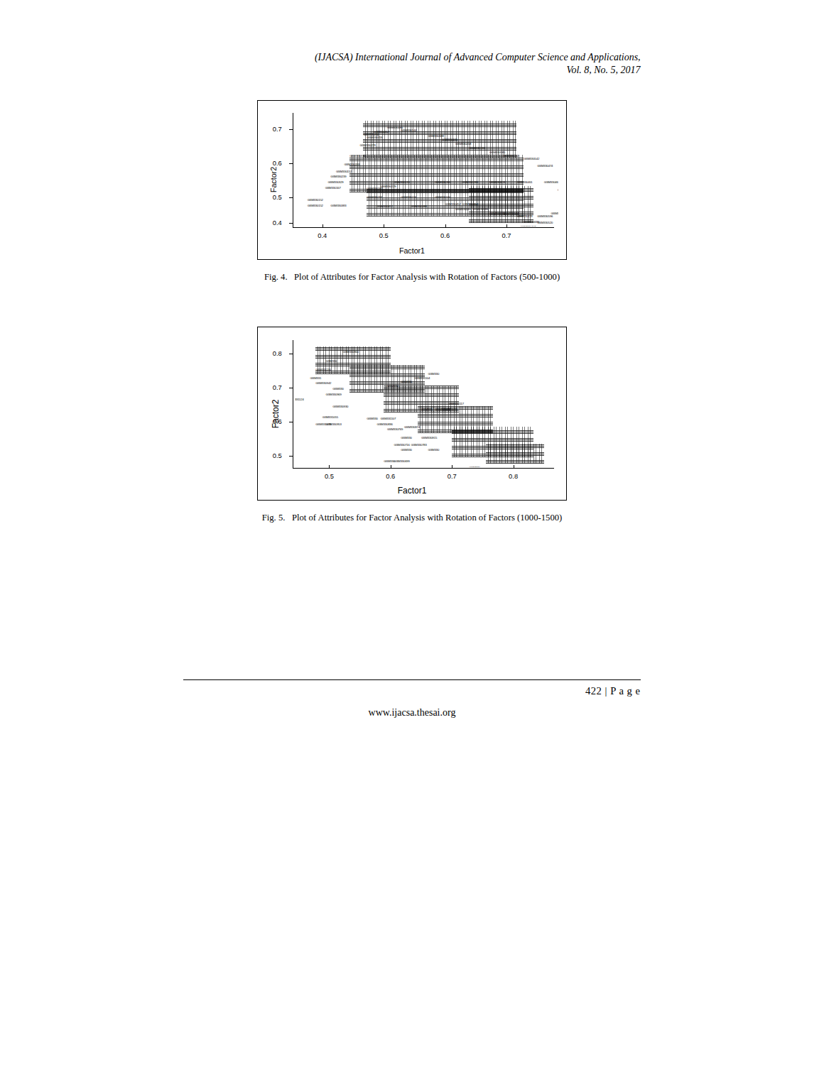(IJACSA) International Journal of Advanced Computer Science and Applications,
Vol. 8, No. 5, 2017
Factor2
Factor1
0.7
0.6
0.5
0.4
0.4
0.5
0.6
0.7
GSM330359 GSM330278 GSM330376 GSM330399 GSM330152 GSM330239 GSM330329 GSM330167 GSM330152 GSM330152 GSM330383 GSM330297 GSM330216 GSM330417 GSM330588 GSM330590 GSM330452 GSM330464 GSM330581 GSM330586 GSM330586 GSM330584 GSM330419 GSM330596 GSM330533 GSM330686 GSM330520 GSM330407 GSM330521 GSM330603 GSM330474 GSM330542 GSM330202 GSM330585 GSM330233 GSM330258 GSM330181 GSM330188 GSM330144 GSM330181 GSM330357 GSM330266 GSM330170 GSM330229 GSM330187 GSM330260 GSM330299 GSM330424 GSM330461 GSM330467
Fig. 4. Plot of Attributes for Factor Analysis with Rotation of Factors (500-1000)
Factor2
Factor1
0.8
0.7
0.6
0.5
0.5
0.6
0.7
0.8
GSM330960 GSM330 GSM331130 GSM331 GSM330942 GSM330 GSM330969 GSM331124 GSM330930 GSM331055 GSM331073 GSM330953 GSM330 GSM331107 GSM330836 GSM330769 GSM330974 GSM330 GSM330915 GSM330716 GSM330783 GSM330 GSM330 GSM330699 GSM330 GSM330 GSM330784 GSM330702 GSM330 GSM331052 GSM331 GSM331117 GSM331095 GSM330 GSM330 GSM331104 GSM330
Fig. 5. Plot of Attributes for Factor Analysis with Rotation of Factors (1000-1500)
422 | P a g e
www.ijacsa.thesai.org